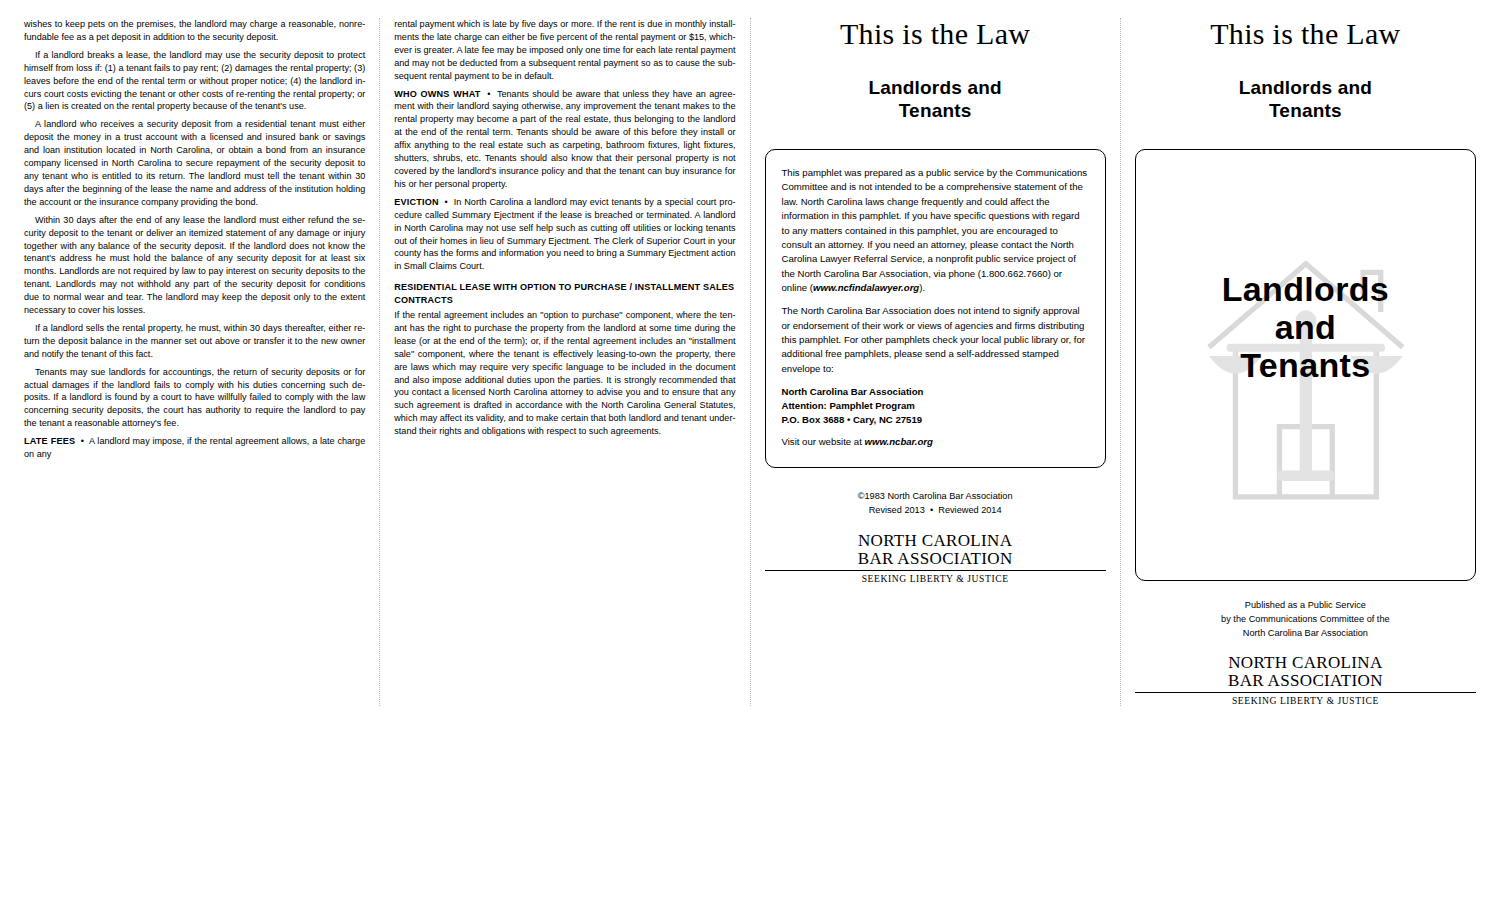wishes to keep pets on the premises, the landlord may charge a reasonable, nonrefundable fee as a pet deposit in addition to the security deposit.
If a landlord breaks a lease, the landlord may use the security deposit to protect himself from loss if: (1) a tenant fails to pay rent; (2) damages the rental property; (3) leaves before the end of the rental term or without proper notice; (4) the landlord incurs court costs evicting the tenant or other costs of re-renting the rental property; or (5) a lien is created on the rental property because of the tenant's use.
A landlord who receives a security deposit from a residential tenant must either deposit the money in a trust account with a licensed and insured bank or savings and loan institution located in North Carolina, or obtain a bond from an insurance company licensed in North Carolina to secure repayment of the security deposit to any tenant who is entitled to its return. The landlord must tell the tenant within 30 days after the beginning of the lease the name and address of the institution holding the account or the insurance company providing the bond.
Within 30 days after the end of any lease the landlord must either refund the security deposit to the tenant or deliver an itemized statement of any damage or injury together with any balance of the security deposit. If the landlord does not know the tenant's address he must hold the balance of any security deposit for at least six months. Landlords are not required by law to pay interest on security deposits to the tenant. Landlords may not withhold any part of the security deposit for conditions due to normal wear and tear. The landlord may keep the deposit only to the extent necessary to cover his losses.
If a landlord sells the rental property, he must, within 30 days thereafter, either return the deposit balance in the manner set out above or transfer it to the new owner and notify the tenant of this fact.
Tenants may sue landlords for accountings, the return of security deposits or for actual damages if the landlord fails to comply with his duties concerning such deposits. If a landlord is found by a court to have willfully failed to comply with the law concerning security deposits, the court has authority to require the landlord to pay the tenant a reasonable attorney's fee.
Late Fees • A landlord may impose, if the rental agreement allows, a late charge on any
rental payment which is late by five days or more. If the rent is due in monthly installments the late charge can either be five percent of the rental payment or $15, whichever is greater. A late fee may be imposed only one time for each late rental payment and may not be deducted from a subsequent rental payment so as to cause the subsequent rental payment to be in default.
Who Owns What • Tenants should be aware that unless they have an agreement with their landlord saying otherwise, any improvement the tenant makes to the rental property may become a part of the real estate, thus belonging to the landlord at the end of the rental term. Tenants should be aware of this before they install or affix anything to the real estate such as carpeting, bathroom fixtures, light fixtures, shutters, shrubs, etc. Tenants should also know that their personal property is not covered by the landlord's insurance policy and that the tenant can buy insurance for his or her personal property.
Eviction • In North Carolina a landlord may evict tenants by a special court procedure called Summary Ejectment if the lease is breached or terminated. A landlord in North Carolina may not use self help such as cutting off utilities or locking tenants out of their homes in lieu of Summary Ejectment. The Clerk of Superior Court in your county has the forms and information you need to bring a Summary Ejectment action in Small Claims Court.
Residential Lease with Option to Purchase / Installment Sales Contracts
If the rental agreement includes an "option to purchase" component, where the tenant has the right to purchase the property from the landlord at some time during the lease (or at the end of the term); or, if the rental agreement includes an "installment sale" component, where the tenant is effectively leasing-to-own the property, there are laws which may require very specific language to be included in the document and also impose additional duties upon the parties. It is strongly recommended that you contact a licensed North Carolina attorney to advise you and to ensure that any such agreement is drafted in accordance with the North Carolina General Statutes, which may affect its validity, and to make certain that both landlord and tenant understand their rights and obligations with respect to such agreements.
This is the Law
Landlords and
Tenants
This pamphlet was prepared as a public service by the Communications Committee and is not intended to be a comprehensive statement of the law. North Carolina laws change frequently and could affect the information in this pamphlet. If you have specific questions with regard to any matters contained in this pamphlet, you are encouraged to consult an attorney. If you need an attorney, please contact the North Carolina Lawyer Referral Service, a nonprofit public service project of the North Carolina Bar Association, via phone (1.800.662.7660) or online (www.ncfindalawyer.org).
The North Carolina Bar Association does not intend to signify approval or endorsement of their work or views of agencies and firms distributing this pamphlet. For other pamphlets check your local public library or, for additional free pamphlets, please send a self-addressed stamped envelope to:
North Carolina Bar Association
Attention: Pamphlet Program
P.O. Box 3688 • Cary, NC 27519
Visit our website at www.ncbar.org
©1983 North Carolina Bar Association
Revised 2013 • Reviewed 2014
North Carolina Bar Association
Seeking Liberty & Justice
This is the Law
Landlords and
Tenants
Landlords and Tenants
Published as a Public Service
by the Communications Committee of the
North Carolina Bar Association
North Carolina Bar Association
Seeking Liberty & Justice